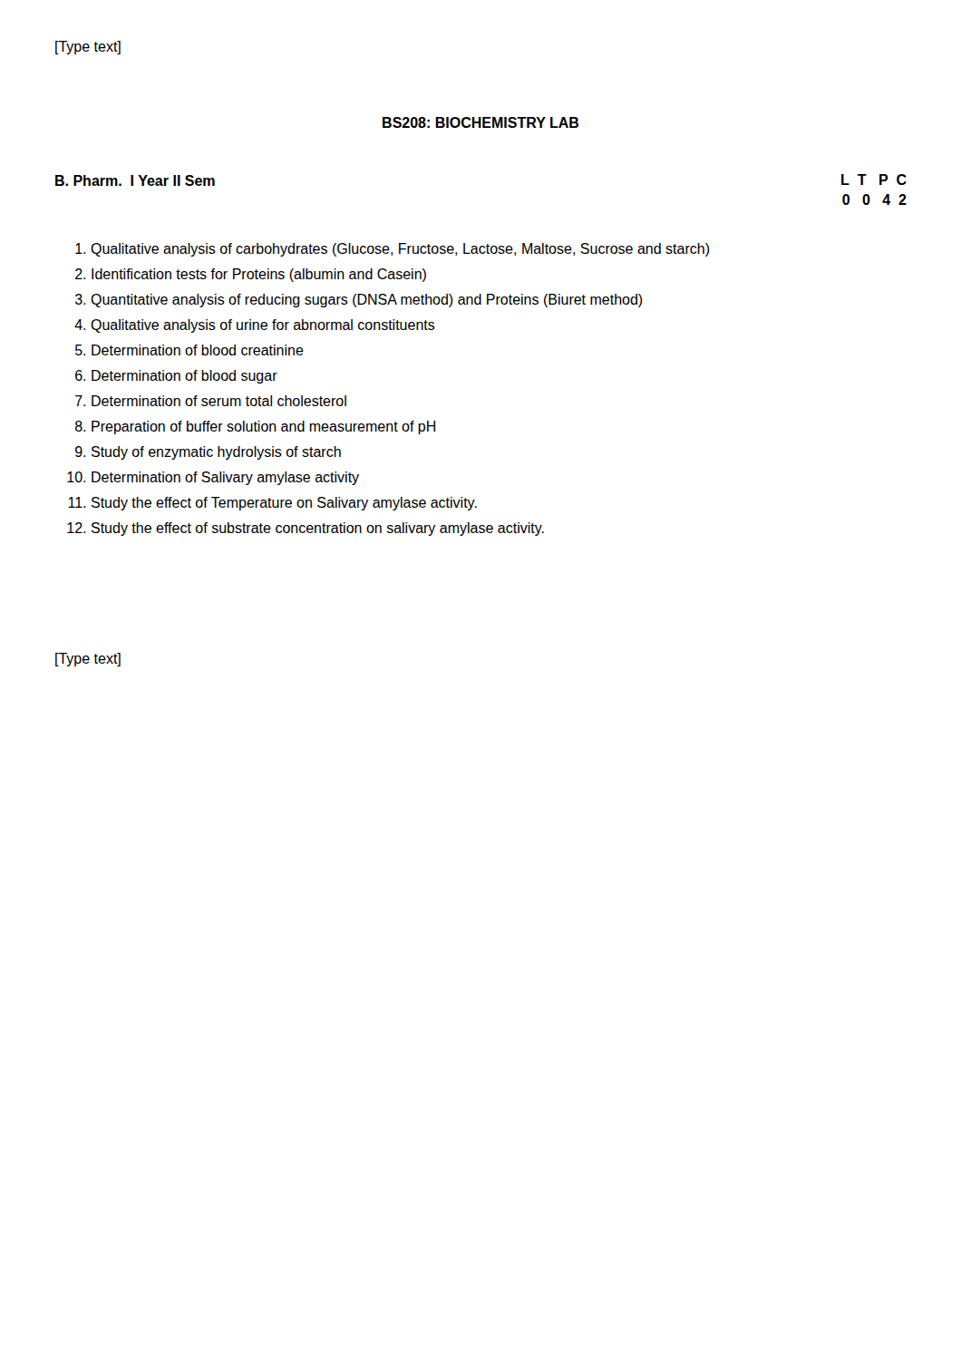[Type text]
BS208: BIOCHEMISTRY LAB
B. Pharm. I Year II Sem
L T P C 0 0 4 2
Qualitative analysis of carbohydrates (Glucose, Fructose, Lactose, Maltose, Sucrose and starch)
Identification tests for Proteins (albumin and Casein)
Quantitative analysis of reducing sugars (DNSA method) and Proteins (Biuret method)
Qualitative analysis of urine for abnormal constituents
Determination of blood creatinine
Determination of blood sugar
Determination of serum total cholesterol
Preparation of buffer solution and measurement of pH
Study of enzymatic hydrolysis of starch
Determination of Salivary amylase activity
Study the effect of Temperature on Salivary amylase activity.
Study the effect of substrate concentration on salivary amylase activity.
[Type text]